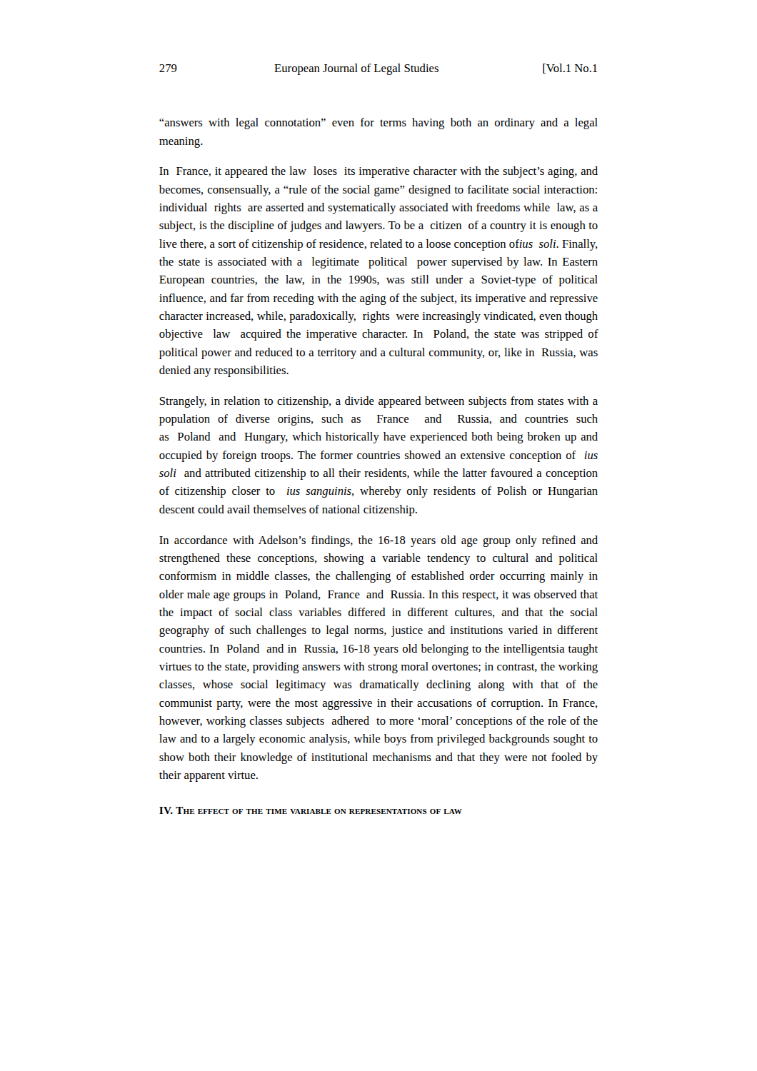279
European Journal of Legal Studies
[Vol.1 No.1
“answers with legal connotation” even for terms having both an ordinary and a legal meaning.
In France, it appeared the law loses its imperative character with the subject’s aging, and becomes, consensually, a “rule of the social game” designed to facilitate social interaction: individual rights are asserted and systematically associated with freedoms while law, as a subject, is the discipline of judges and lawyers. To be a citizen of a country it is enough to live there, a sort of citizenship of residence, related to a loose conception ofius soli. Finally, the state is associated with a legitimate political power supervised by law. In Eastern European countries, the law, in the 1990s, was still under a Soviet-type of political influence, and far from receding with the aging of the subject, its imperative and repressive character increased, while, paradoxically, rights were increasingly vindicated, even though objective law acquired the imperative character. In Poland, the state was stripped of political power and reduced to a territory and a cultural community, or, like in Russia, was denied any responsibilities.
Strangely, in relation to citizenship, a divide appeared between subjects from states with a population of diverse origins, such as France and Russia, and countries such as Poland and Hungary, which historically have experienced both being broken up and occupied by foreign troops. The former countries showed an extensive conception of ius soli and attributed citizenship to all their residents, while the latter favoured a conception of citizenship closer to ius sanguinis, whereby only residents of Polish or Hungarian descent could avail themselves of national citizenship.
In accordance with Adelson’s findings, the 16-18 years old age group only refined and strengthened these conceptions, showing a variable tendency to cultural and political conformism in middle classes, the challenging of established order occurring mainly in older male age groups in Poland, France and Russia. In this respect, it was observed that the impact of social class variables differed in different cultures, and that the social geography of such challenges to legal norms, justice and institutions varied in different countries. In Poland and in Russia, 16-18 years old belonging to the intelligentsia taught virtues to the state, providing answers with strong moral overtones; in contrast, the working classes, whose social legitimacy was dramatically declining along with that of the communist party, were the most aggressive in their accusations of corruption. In France, however, working classes subjects adhered to more ‘moral’ conceptions of the role of the law and to a largely economic analysis, while boys from privileged backgrounds sought to show both their knowledge of institutional mechanisms and that they were not fooled by their apparent virtue.
IV. The effect of the time variable on representations of law